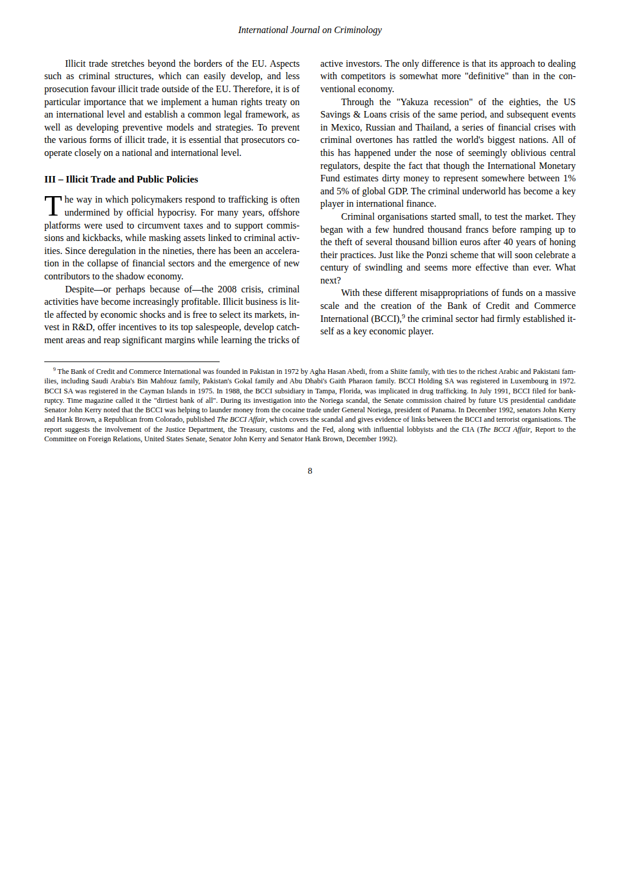International Journal on Criminology
Illicit trade stretches beyond the borders of the EU. Aspects such as criminal structures, which can easily develop, and less prosecution favour illicit trade outside of the EU. Therefore, it is of particular importance that we implement a human rights treaty on an international level and establish a common legal framework, as well as developing preventive models and strategies. To prevent the various forms of illicit trade, it is essential that prosecutors cooperate closely on a national and international level.
III – Illicit Trade and Public Policies
The way in which policymakers respond to trafficking is often undermined by official hypocrisy. For many years, offshore platforms were used to circumvent taxes and to support commissions and kickbacks, while masking assets linked to criminal activities. Since deregulation in the nineties, there has been an acceleration in the collapse of financial sectors and the emergence of new contributors to the shadow economy.
Despite—or perhaps because of—the 2008 crisis, criminal activities have become increasingly profitable. Illicit business is little affected by economic shocks and is free to select its markets, invest in R&D, offer incentives to its top salespeople, develop catchment areas and reap significant margins while learning the tricks of active investors. The only difference is that its approach to dealing with competitors is somewhat more "definitive" than in the conventional economy.
Through the "Yakuza recession" of the eighties, the US Savings & Loans crisis of the same period, and subsequent events in Mexico, Russian and Thailand, a series of financial crises with criminal overtones has rattled the world's biggest nations. All of this has happened under the nose of seemingly oblivious central regulators, despite the fact that though the International Monetary Fund estimates dirty money to represent somewhere between 1% and 5% of global GDP. The criminal underworld has become a key player in international finance.
Criminal organisations started small, to test the market. They began with a few hundred thousand francs before ramping up to the theft of several thousand billion euros after 40 years of honing their practices. Just like the Ponzi scheme that will soon celebrate a century of swindling and seems more effective than ever. What next?
With these different misappropriations of funds on a massive scale and the creation of the Bank of Credit and Commerce International (BCCI),9 the criminal sector had firmly established itself as a key economic player.
9 The Bank of Credit and Commerce International was founded in Pakistan in 1972 by Agha Hasan Abedi, from a Shiite family, with ties to the richest Arabic and Pakistani families, including Saudi Arabia's Bin Mahfouz family, Pakistan's Gokal family and Abu Dhabi's Gaith Pharaon family. BCCI Holding SA was registered in Luxembourg in 1972. BCCI SA was registered in the Cayman Islands in 1975. In 1988, the BCCI subsidiary in Tampa, Florida, was implicated in drug trafficking. In July 1991, BCCI filed for bankruptcy. Time magazine called it the "dirtiest bank of all". During its investigation into the Noriega scandal, the Senate commission chaired by future US presidential candidate Senator John Kerry noted that the BCCI was helping to launder money from the cocaine trade under General Noriega, president of Panama. In December 1992, senators John Kerry and Hank Brown, a Republican from Colorado, published The BCCI Affair, which covers the scandal and gives evidence of links between the BCCI and terrorist organisations. The report suggests the involvement of the Justice Department, the Treasury, customs and the Fed, along with influential lobbyists and the CIA (The BCCI Affair, Report to the Committee on Foreign Relations, United States Senate, Senator John Kerry and Senator Hank Brown, December 1992).
8